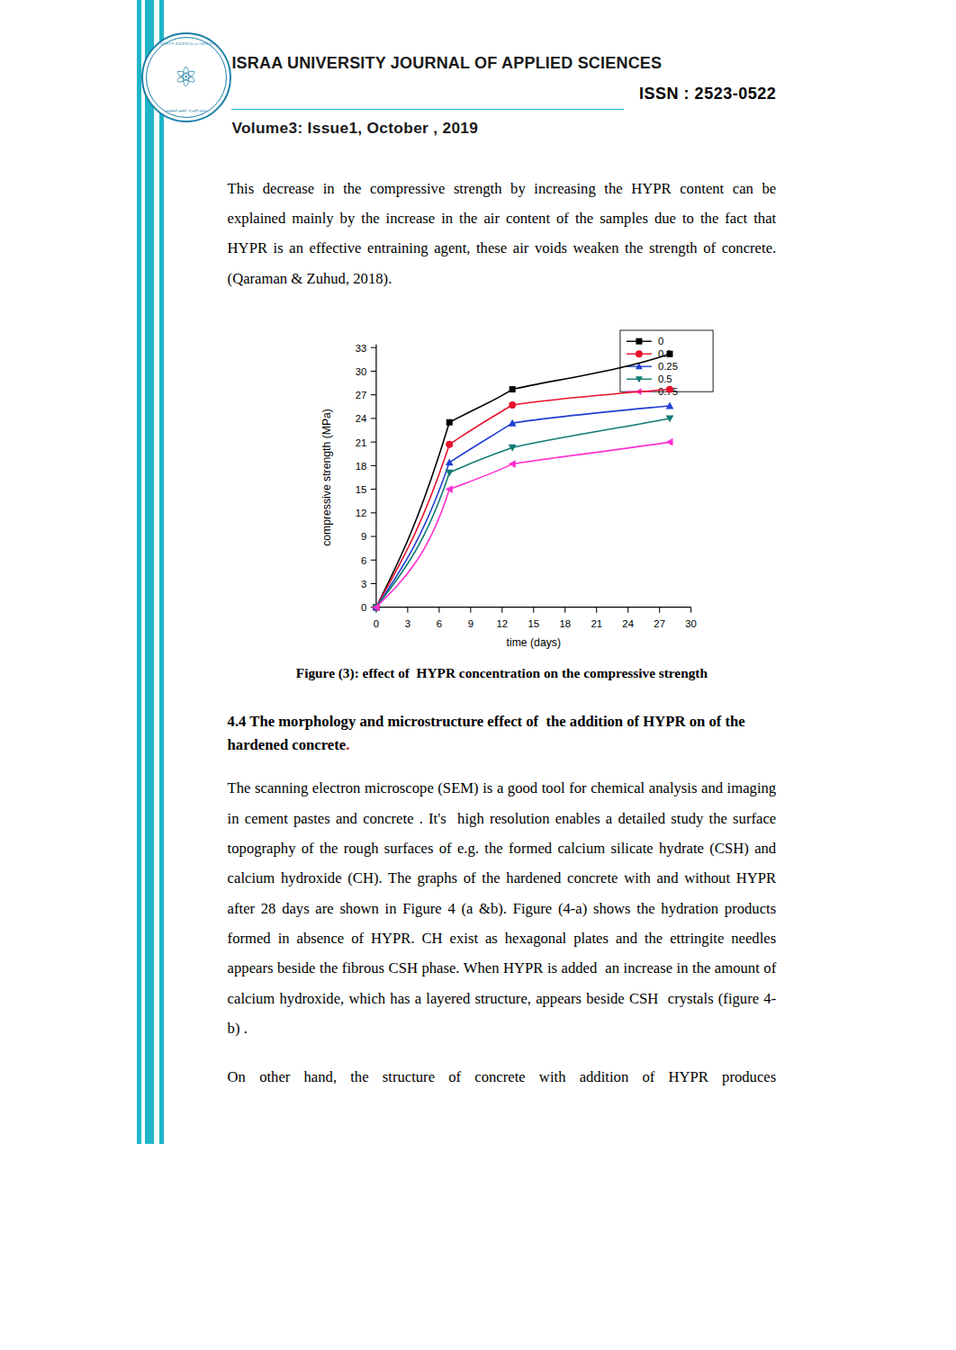ISRAA UNIVERSITY JOURNAL of APPLIED SCIENCES ⚛ جامعة الإسراء للعلوم التطبيقية
ISRAA UNIVERSITY JOURNAL OF APPLIED SCIENCES ISSN : 2523-0522
Volume3: Issue1, October , 2019
This decrease in the compressive strength by increasing the HYPR content can be explained mainly by the increase in the air content of the samples due to the fact that HYPR is an effective entraining agent, these air voids weaken the strength of concrete. (Qaraman & Zuhud, 2018).
0 0.1 0.25 0.5 0.75 0 3 6 9 12 15 18 21 24 27 30 33 0 3 6 9 12 15 18 21 24 27 30 time (days) compressive strength (MPa)
Figure (3): effect of HYPR concentration on the compressive strength
4.4 The morphology and microstructure effect of the addition of HYPR on of the hardened concrete.
The scanning electron microscope (SEM) is a good tool for chemical analysis and imaging in cement pastes and concrete . It's high resolution enables a detailed study the surface topography of the rough surfaces of e.g. the formed calcium silicate hydrate (CSH) and calcium hydroxide (CH). The graphs of the hardened concrete with and without HYPR after 28 days are shown in Figure 4 (a &b). Figure (4-a) shows the hydration products formed in absence of HYPR. CH exist as hexagonal plates and the ettringite needles appears beside the fibrous CSH phase. When HYPR is added an increase in the amount of calcium hydroxide, which has a layered structure, appears beside CSH crystals (figure 4-b) .
On other hand, the structure of concrete with addition of HYPR produces